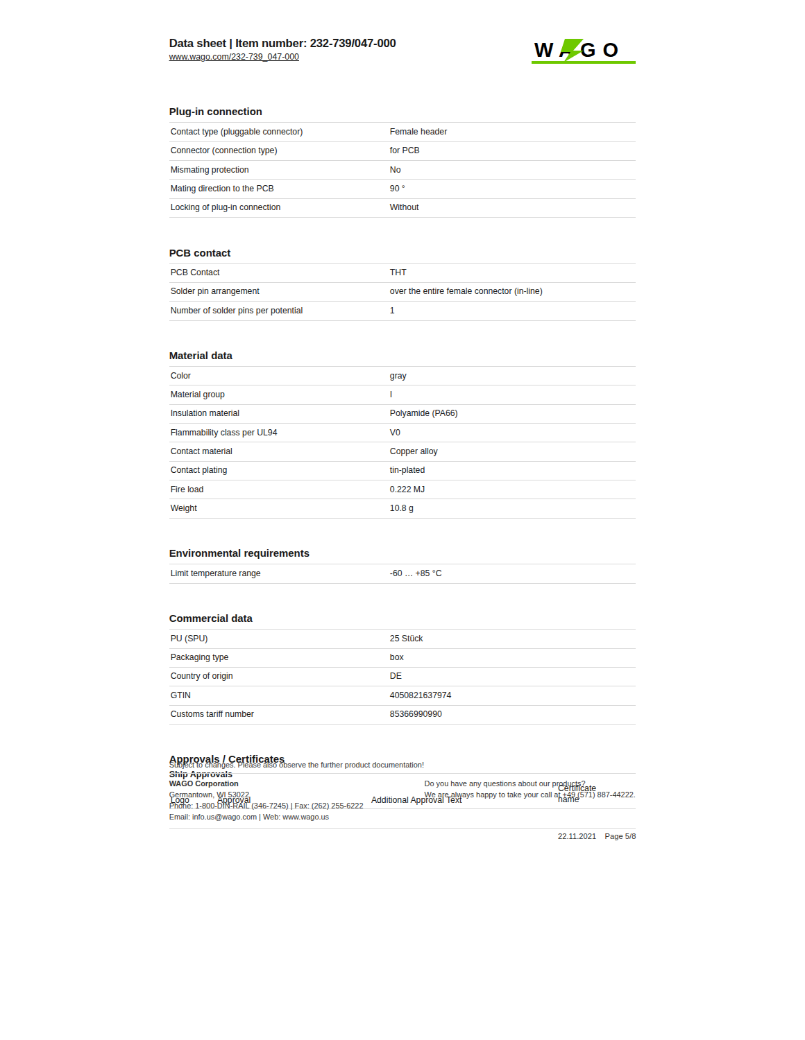Data sheet | Item number: 232-739/047-000
www.wago.com/232-739_047-000
W A G O
Plug-in connection
| Contact type (pluggable connector) | Female header |
| Connector (connection type) | for PCB |
| Mismating protection | No |
| Mating direction to the PCB | 90 ° |
| Locking of plug-in connection | Without |
PCB contact
| PCB Contact | THT |
| Solder pin arrangement | over the entire female connector (in-line) |
| Number of solder pins per potential | 1 |
Material data
| Color | gray |
| Material group | I |
| Insulation material | Polyamide (PA66) |
| Flammability class per UL94 | V0 |
| Contact material | Copper alloy |
| Contact plating | tin-plated |
| Fire load | 0.222 MJ |
| Weight | 10.8 g |
Environmental requirements
| Limit temperature range | -60 … +85 °C |
Commercial data
| PU (SPU) | 25 Stück |
| Packaging type | box |
| Country of origin | DE |
| GTIN | 4050821637974 |
| Customs tariff number | 85366990990 |
Approvals / Certificates
Ship Approvals
| Logo | Approval | Additional Approval Text | Certificate name |
| --- | --- | --- | --- |
Subject to changes. Please also observe the further product documentation!
WAGO Corporation
Germantown, WI 53022
Phone: 1-800-DIN-RAIL (346-7245) | Fax: (262) 255-6222
Email: info.us@wago.com | Web: www.wago.us
Do you have any questions about our products?
We are always happy to take your call at +49 (571) 887-44222.
22.11.2021 Page 5/8